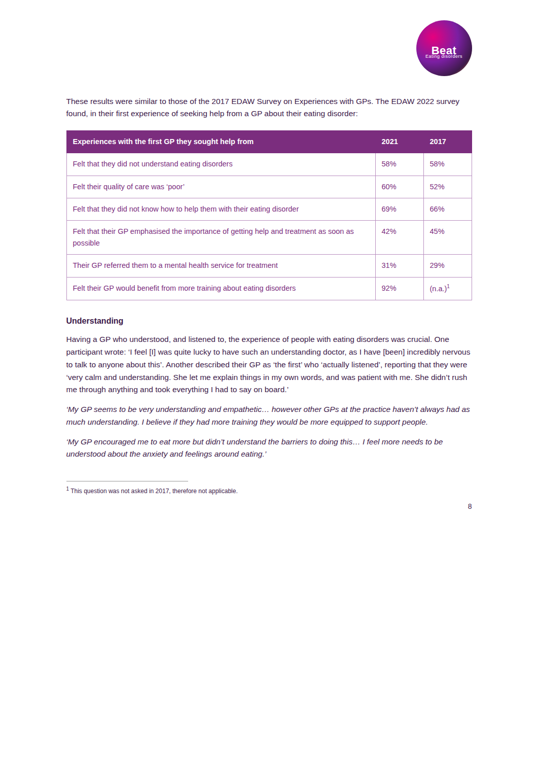Beat
Eating disorders
These results were similar to those of the 2017 EDAW Survey on Experiences with GPs. The EDAW 2022 survey found, in their first experience of seeking help from a GP about their eating disorder:
| Experiences with the first GP they sought help from | 2021 | 2017 |
| --- | --- | --- |
| Felt that they did not understand eating disorders | 58% | 58% |
| Felt their quality of care was ‘poor’ | 60% | 52% |
| Felt that they did not know how to help them with their eating disorder | 69% | 66% |
| Felt that their GP emphasised the importance of getting help and treatment as soon as possible | 42% | 45% |
| Their GP referred them to a mental health service for treatment | 31% | 29% |
| Felt their GP would benefit from more training about eating disorders | 92% | (n.a.) 1 |
Understanding
Having a GP who understood, and listened to, the experience of people with eating disorders was crucial. One participant wrote: ‘I feel [I] was quite lucky to have such an understanding doctor, as I have [been] incredibly nervous to talk to anyone about this’. Another described their GP as ‘the first’ who ‘actually listened’, reporting that they were ‘very calm and understanding. She let me explain things in my own words, and was patient with me. She didn’t rush me through anything and took everything I had to say on board.’
‘My GP seems to be very understanding and empathetic… however other GPs at the practice haven’t always had as much understanding. I believe if they had more training they would be more equipped to support people.
‘My GP encouraged me to eat more but didn’t understand the barriers to doing this… I feel more needs to be understood about the anxiety and feelings around eating.’
1 This question was not asked in 2017, therefore not applicable.
8